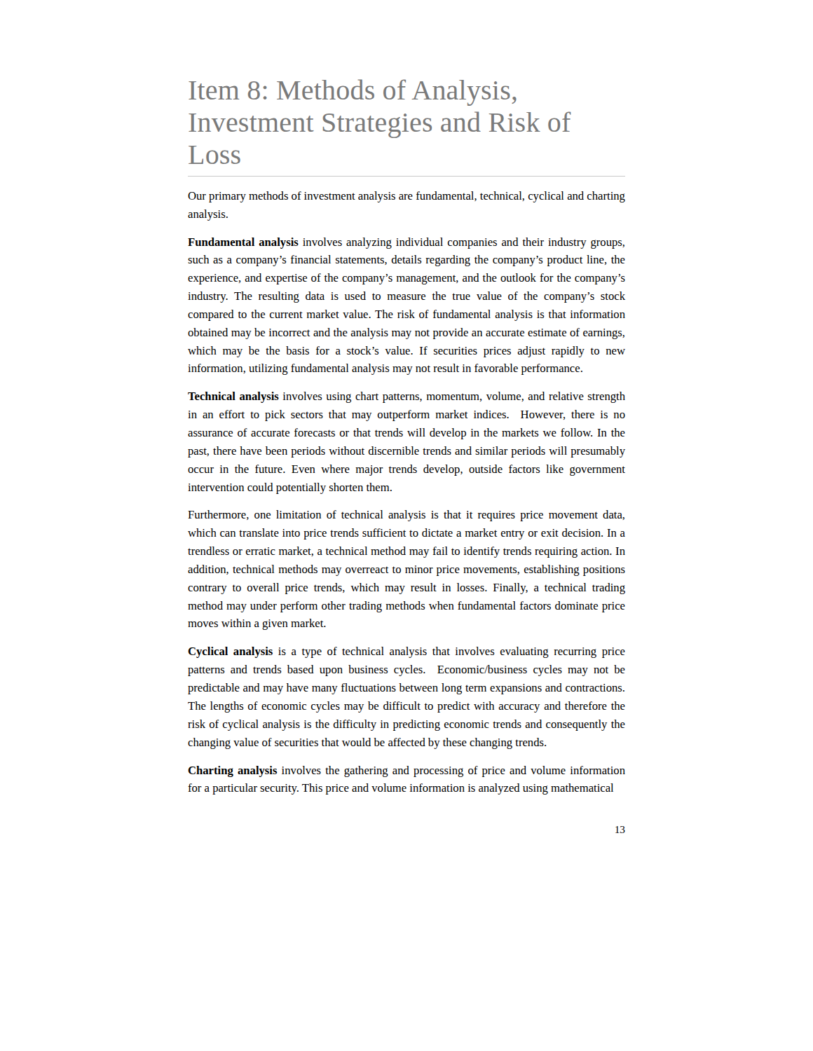Item 8: Methods of Analysis, Investment Strategies and Risk of Loss
Our primary methods of investment analysis are fundamental, technical, cyclical and charting analysis.
Fundamental analysis involves analyzing individual companies and their industry groups, such as a company’s financial statements, details regarding the company’s product line, the experience, and expertise of the company’s management, and the outlook for the company’s industry. The resulting data is used to measure the true value of the company’s stock compared to the current market value. The risk of fundamental analysis is that information obtained may be incorrect and the analysis may not provide an accurate estimate of earnings, which may be the basis for a stock’s value. If securities prices adjust rapidly to new information, utilizing fundamental analysis may not result in favorable performance.
Technical analysis involves using chart patterns, momentum, volume, and relative strength in an effort to pick sectors that may outperform market indices. However, there is no assurance of accurate forecasts or that trends will develop in the markets we follow. In the past, there have been periods without discernible trends and similar periods will presumably occur in the future. Even where major trends develop, outside factors like government intervention could potentially shorten them.
Furthermore, one limitation of technical analysis is that it requires price movement data, which can translate into price trends sufficient to dictate a market entry or exit decision. In a trendless or erratic market, a technical method may fail to identify trends requiring action. In addition, technical methods may overreact to minor price movements, establishing positions contrary to overall price trends, which may result in losses. Finally, a technical trading method may under perform other trading methods when fundamental factors dominate price moves within a given market.
Cyclical analysis is a type of technical analysis that involves evaluating recurring price patterns and trends based upon business cycles. Economic/business cycles may not be predictable and may have many fluctuations between long term expansions and contractions. The lengths of economic cycles may be difficult to predict with accuracy and therefore the risk of cyclical analysis is the difficulty in predicting economic trends and consequently the changing value of securities that would be affected by these changing trends.
Charting analysis involves the gathering and processing of price and volume information for a particular security. This price and volume information is analyzed using mathematical
13